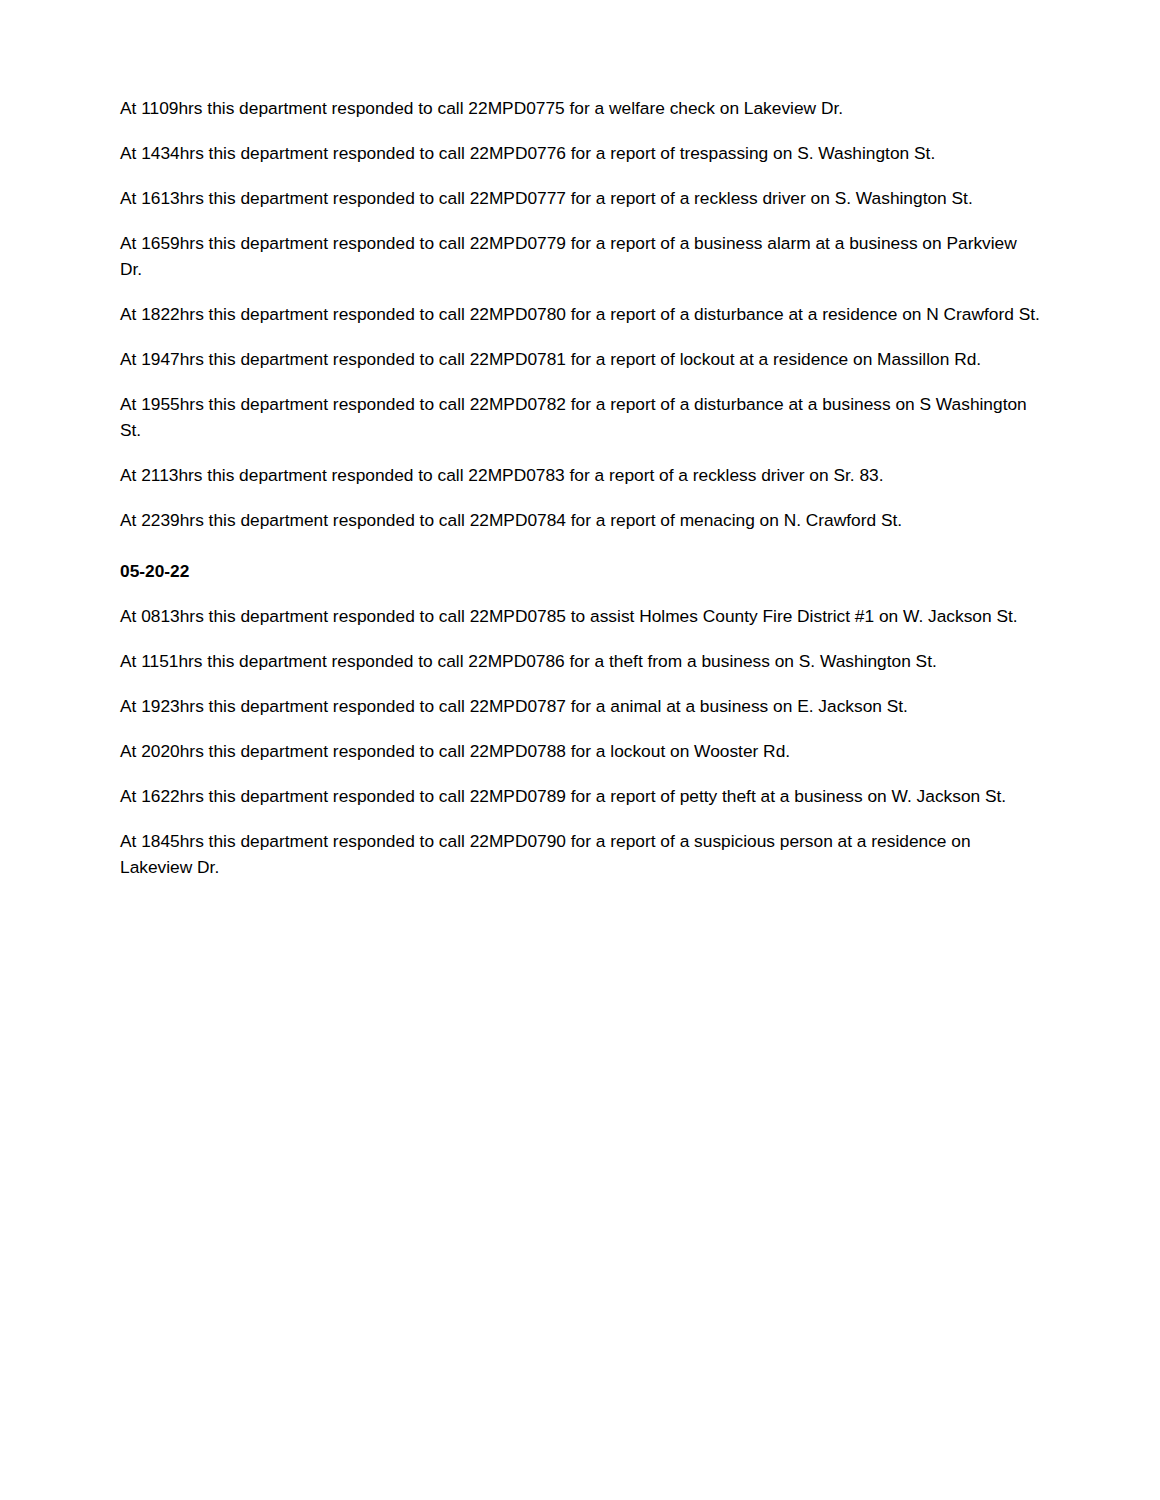At 1109hrs this department responded to call 22MPD0775 for a welfare check on Lakeview Dr.
At 1434hrs this department responded to call 22MPD0776 for a report of trespassing on S. Washington St.
At 1613hrs this department responded to call 22MPD0777 for a report of a reckless driver on S. Washington St.
At 1659hrs this department responded to call 22MPD0779 for a report of a business alarm at a business on Parkview Dr.
At 1822hrs this department responded to call 22MPD0780 for a report of a disturbance at a residence on N Crawford St.
At 1947hrs this department responded to call 22MPD0781 for a report of lockout at a residence on Massillon Rd.
At 1955hrs this department responded to call 22MPD0782 for a report of a disturbance at a business on S Washington St.
At 2113hrs this department responded to call 22MPD0783 for a report of a reckless driver on Sr. 83.
At 2239hrs this department responded to call 22MPD0784 for a report of menacing on N. Crawford St.
05-20-22
At 0813hrs this department responded to call 22MPD0785 to assist Holmes County Fire District #1 on W. Jackson St.
At 1151hrs this department responded to call 22MPD0786 for a theft from a business on S. Washington St.
At 1923hrs this department responded to call 22MPD0787 for a animal at a business on E. Jackson St.
At 2020hrs this department responded to call 22MPD0788 for a lockout on Wooster Rd.
At 1622hrs this department responded to call 22MPD0789 for a report of petty theft at a business on W. Jackson St.
At 1845hrs this department responded to call 22MPD0790 for a report of a suspicious person at a residence on Lakeview Dr.